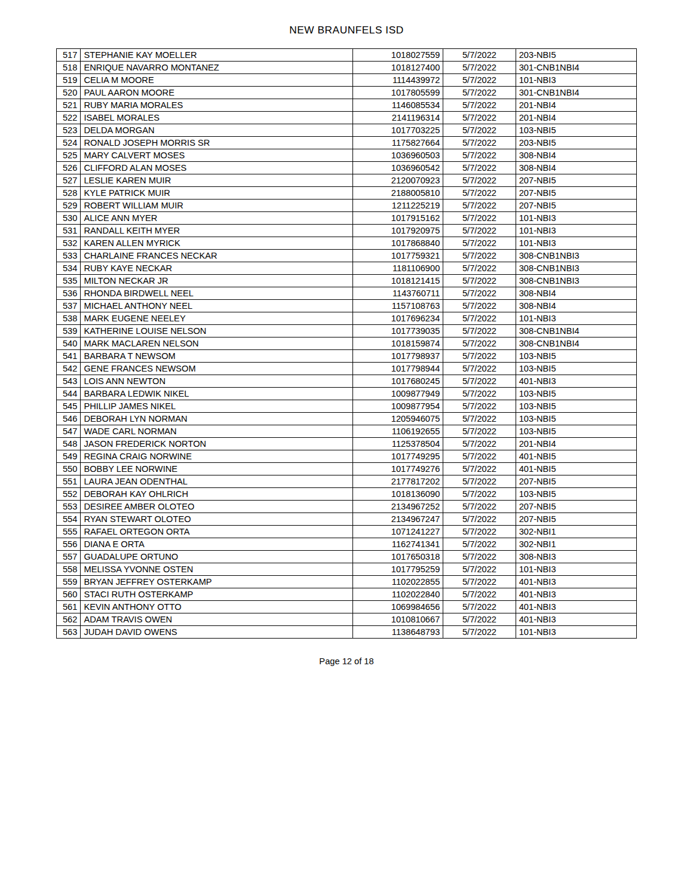NEW BRAUNFELS ISD
| 517 | STEPHANIE KAY MOELLER | 1018027559 | 5/7/2022 | 203-NBI5 |
| 518 | ENRIQUE NAVARRO MONTANEZ | 1018127400 | 5/7/2022 | 301-CNB1NBI4 |
| 519 | CELIA M MOORE | 1114439972 | 5/7/2022 | 101-NBI3 |
| 520 | PAUL AARON MOORE | 1017805599 | 5/7/2022 | 301-CNB1NBI4 |
| 521 | RUBY MARIA MORALES | 1146085534 | 5/7/2022 | 201-NBI4 |
| 522 | ISABEL MORALES | 2141196314 | 5/7/2022 | 201-NBI4 |
| 523 | DELDA MORGAN | 1017703225 | 5/7/2022 | 103-NBI5 |
| 524 | RONALD JOSEPH MORRIS SR | 1175827664 | 5/7/2022 | 203-NBI5 |
| 525 | MARY CALVERT MOSES | 1036960503 | 5/7/2022 | 308-NBI4 |
| 526 | CLIFFORD ALAN MOSES | 1036960542 | 5/7/2022 | 308-NBI4 |
| 527 | LESLIE KAREN MUIR | 2120070923 | 5/7/2022 | 207-NBI5 |
| 528 | KYLE PATRICK MUIR | 2188005810 | 5/7/2022 | 207-NBI5 |
| 529 | ROBERT WILLIAM MUIR | 1211225219 | 5/7/2022 | 207-NBI5 |
| 530 | ALICE ANN MYER | 1017915162 | 5/7/2022 | 101-NBI3 |
| 531 | RANDALL KEITH MYER | 1017920975 | 5/7/2022 | 101-NBI3 |
| 532 | KAREN ALLEN MYRICK | 1017868840 | 5/7/2022 | 101-NBI3 |
| 533 | CHARLAINE FRANCES NECKAR | 1017759321 | 5/7/2022 | 308-CNB1NBI3 |
| 534 | RUBY KAYE NECKAR | 1181106900 | 5/7/2022 | 308-CNB1NBI3 |
| 535 | MILTON NECKAR JR | 1018121415 | 5/7/2022 | 308-CNB1NBI3 |
| 536 | RHONDA BIRDWELL NEEL | 1143760711 | 5/7/2022 | 308-NBI4 |
| 537 | MICHAEL ANTHONY NEEL | 1157108763 | 5/7/2022 | 308-NBI4 |
| 538 | MARK EUGENE NEELEY | 1017696234 | 5/7/2022 | 101-NBI3 |
| 539 | KATHERINE LOUISE NELSON | 1017739035 | 5/7/2022 | 308-CNB1NBI4 |
| 540 | MARK MACLAREN NELSON | 1018159874 | 5/7/2022 | 308-CNB1NBI4 |
| 541 | BARBARA T NEWSOM | 1017798937 | 5/7/2022 | 103-NBI5 |
| 542 | GENE FRANCES NEWSOM | 1017798944 | 5/7/2022 | 103-NBI5 |
| 543 | LOIS ANN NEWTON | 1017680245 | 5/7/2022 | 401-NBI3 |
| 544 | BARBARA LEDWIK NIKEL | 1009877949 | 5/7/2022 | 103-NBI5 |
| 545 | PHILLIP JAMES NIKEL | 1009877954 | 5/7/2022 | 103-NBI5 |
| 546 | DEBORAH LYN NORMAN | 1205946075 | 5/7/2022 | 103-NBI5 |
| 547 | WADE CARL NORMAN | 1106192655 | 5/7/2022 | 103-NBI5 |
| 548 | JASON FREDERICK NORTON | 1125378504 | 5/7/2022 | 201-NBI4 |
| 549 | REGINA CRAIG NORWINE | 1017749295 | 5/7/2022 | 401-NBI5 |
| 550 | BOBBY LEE NORWINE | 1017749276 | 5/7/2022 | 401-NBI5 |
| 551 | LAURA JEAN ODENTHAL | 2177817202 | 5/7/2022 | 207-NBI5 |
| 552 | DEBORAH KAY OHLRICH | 1018136090 | 5/7/2022 | 103-NBI5 |
| 553 | DESIREE AMBER OLOTEO | 2134967252 | 5/7/2022 | 207-NBI5 |
| 554 | RYAN STEWART OLOTEO | 2134967247 | 5/7/2022 | 207-NBI5 |
| 555 | RAFAEL ORTEGON ORTA | 1071241227 | 5/7/2022 | 302-NBI1 |
| 556 | DIANA E ORTA | 1162741341 | 5/7/2022 | 302-NBI1 |
| 557 | GUADALUPE ORTUNO | 1017650318 | 5/7/2022 | 308-NBI3 |
| 558 | MELISSA YVONNE OSTEN | 1017795259 | 5/7/2022 | 101-NBI3 |
| 559 | BRYAN JEFFREY OSTERKAMP | 1102022855 | 5/7/2022 | 401-NBI3 |
| 560 | STACI RUTH OSTERKAMP | 1102022840 | 5/7/2022 | 401-NBI3 |
| 561 | KEVIN ANTHONY OTTO | 1069984656 | 5/7/2022 | 401-NBI3 |
| 562 | ADAM TRAVIS OWEN | 1010810667 | 5/7/2022 | 401-NBI3 |
| 563 | JUDAH DAVID OWENS | 1138648793 | 5/7/2022 | 101-NBI3 |
Page 12 of 18